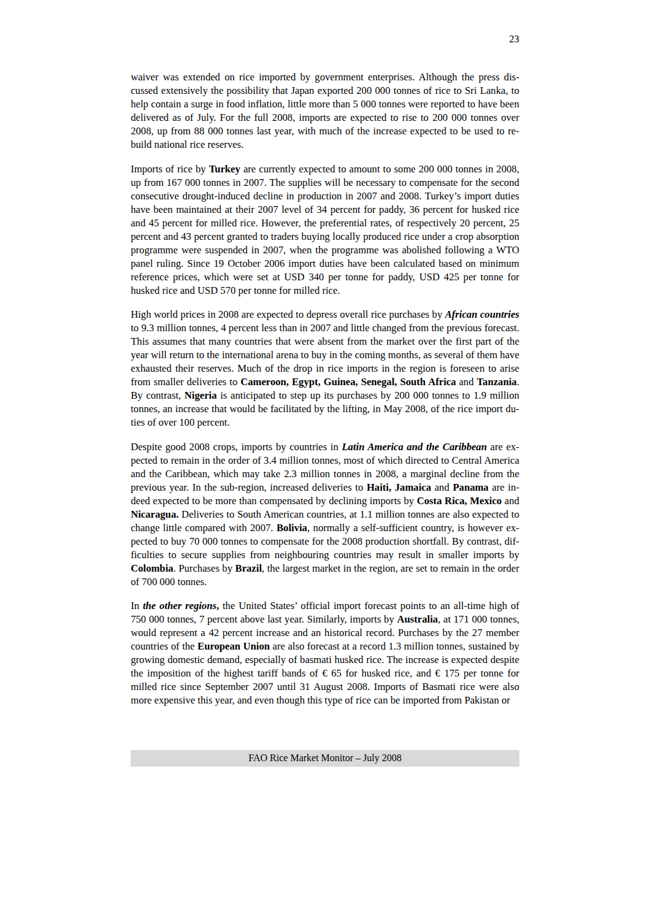23
waiver was extended on rice imported by government enterprises. Although the press discussed extensively the possibility that Japan exported 200 000 tonnes of rice to Sri Lanka, to help contain a surge in food inflation, little more than 5 000 tonnes were reported to have been delivered as of July. For the full 2008, imports are expected to rise to 200 000 tonnes over 2008, up from 88 000 tonnes last year, with much of the increase expected to be used to rebuild national rice reserves.
Imports of rice by Turkey are currently expected to amount to some 200 000 tonnes in 2008, up from 167 000 tonnes in 2007. The supplies will be necessary to compensate for the second consecutive drought-induced decline in production in 2007 and 2008. Turkey’s import duties have been maintained at their 2007 level of 34 percent for paddy, 36 percent for husked rice and 45 percent for milled rice. However, the preferential rates, of respectively 20 percent, 25 percent and 43 percent granted to traders buying locally produced rice under a crop absorption programme were suspended in 2007, when the programme was abolished following a WTO panel ruling. Since 19 October 2006 import duties have been calculated based on minimum reference prices, which were set at USD 340 per tonne for paddy, USD 425 per tonne for husked rice and USD 570 per tonne for milled rice.
High world prices in 2008 are expected to depress overall rice purchases by African countries to 9.3 million tonnes, 4 percent less than in 2007 and little changed from the previous forecast. This assumes that many countries that were absent from the market over the first part of the year will return to the international arena to buy in the coming months, as several of them have exhausted their reserves. Much of the drop in rice imports in the region is foreseen to arise from smaller deliveries to Cameroon, Egypt, Guinea, Senegal, South Africa and Tanzania. By contrast, Nigeria is anticipated to step up its purchases by 200 000 tonnes to 1.9 million tonnes, an increase that would be facilitated by the lifting, in May 2008, of the rice import duties of over 100 percent.
Despite good 2008 crops, imports by countries in Latin America and the Caribbean are expected to remain in the order of 3.4 million tonnes, most of which directed to Central America and the Caribbean, which may take 2.3 million tonnes in 2008, a marginal decline from the previous year. In the sub-region, increased deliveries to Haiti, Jamaica and Panama are indeed expected to be more than compensated by declining imports by Costa Rica, Mexico and Nicaragua. Deliveries to South American countries, at 1.1 million tonnes are also expected to change little compared with 2007. Bolivia, normally a self-sufficient country, is however expected to buy 70 000 tonnes to compensate for the 2008 production shortfall. By contrast, difficulties to secure supplies from neighbouring countries may result in smaller imports by Colombia. Purchases by Brazil, the largest market in the region, are set to remain in the order of 700 000 tonnes.
In the other regions, the United States’ official import forecast points to an all-time high of 750 000 tonnes, 7 percent above last year. Similarly, imports by Australia, at 171 000 tonnes, would represent a 42 percent increase and an historical record. Purchases by the 27 member countries of the European Union are also forecast at a record 1.3 million tonnes, sustained by growing domestic demand, especially of basmati husked rice. The increase is expected despite the imposition of the highest tariff bands of € 65 for husked rice, and € 175 per tonne for milled rice since September 2007 until 31 August 2008. Imports of Basmati rice were also more expensive this year, and even though this type of rice can be imported from Pakistan or
FAO Rice Market Monitor – July 2008